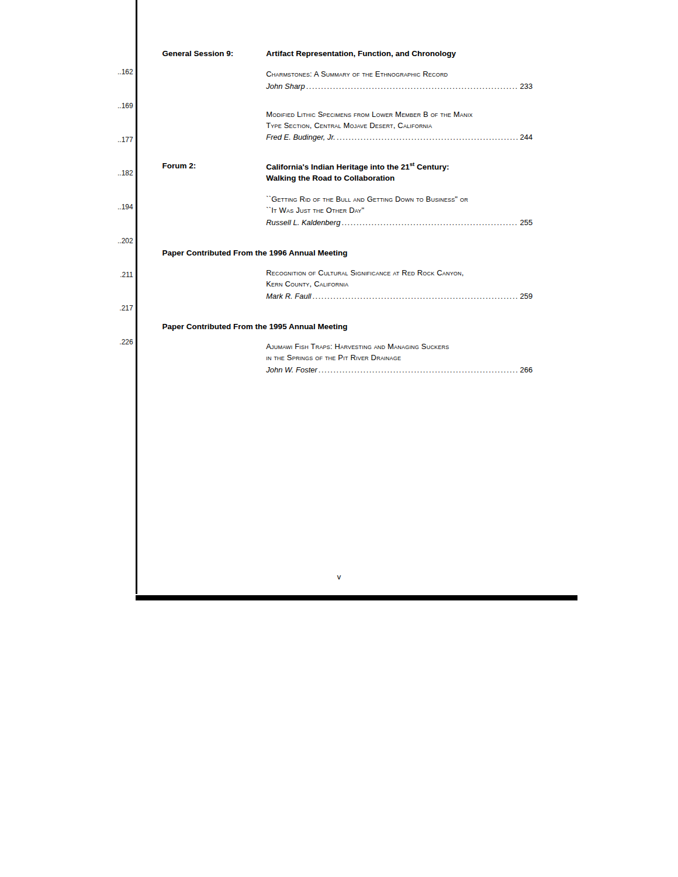..162
..169
..177
..182
..194
..202
.211
.217
.226
General Session 9:
Artifact Representation, Function, and Chronology
Charmstones: A Summary of the Ethnographic Record
John Sharp .................................................................................. 233
Modified Lithic Specimens from Lower Member B of the Manix
Type Section, Central Mojave Desert, California
Fred E. Budinger, Jr. .......................................................................... 244
Forum 2:
California's Indian Heritage into the 21st Century: Walking the Road to Collaboration
``Getting Rid of the Bull and Getting Down to Business" or
``It Was Just the Other Day"
Russell L. Kaldenberg ....................................................................... 255
Paper Contributed From the 1996 Annual Meeting
Recognition of Cultural Significance at Red Rock Canyon,
Kern County, California
Mark R. Faull ................................................................................. 259
Paper Contributed From the 1995 Annual Meeting
Ajumawi Fish Traps: Harvesting and Managing Suckers
in the Springs of the Pit River Drainage
John W. Foster .............................................................................. 266
v